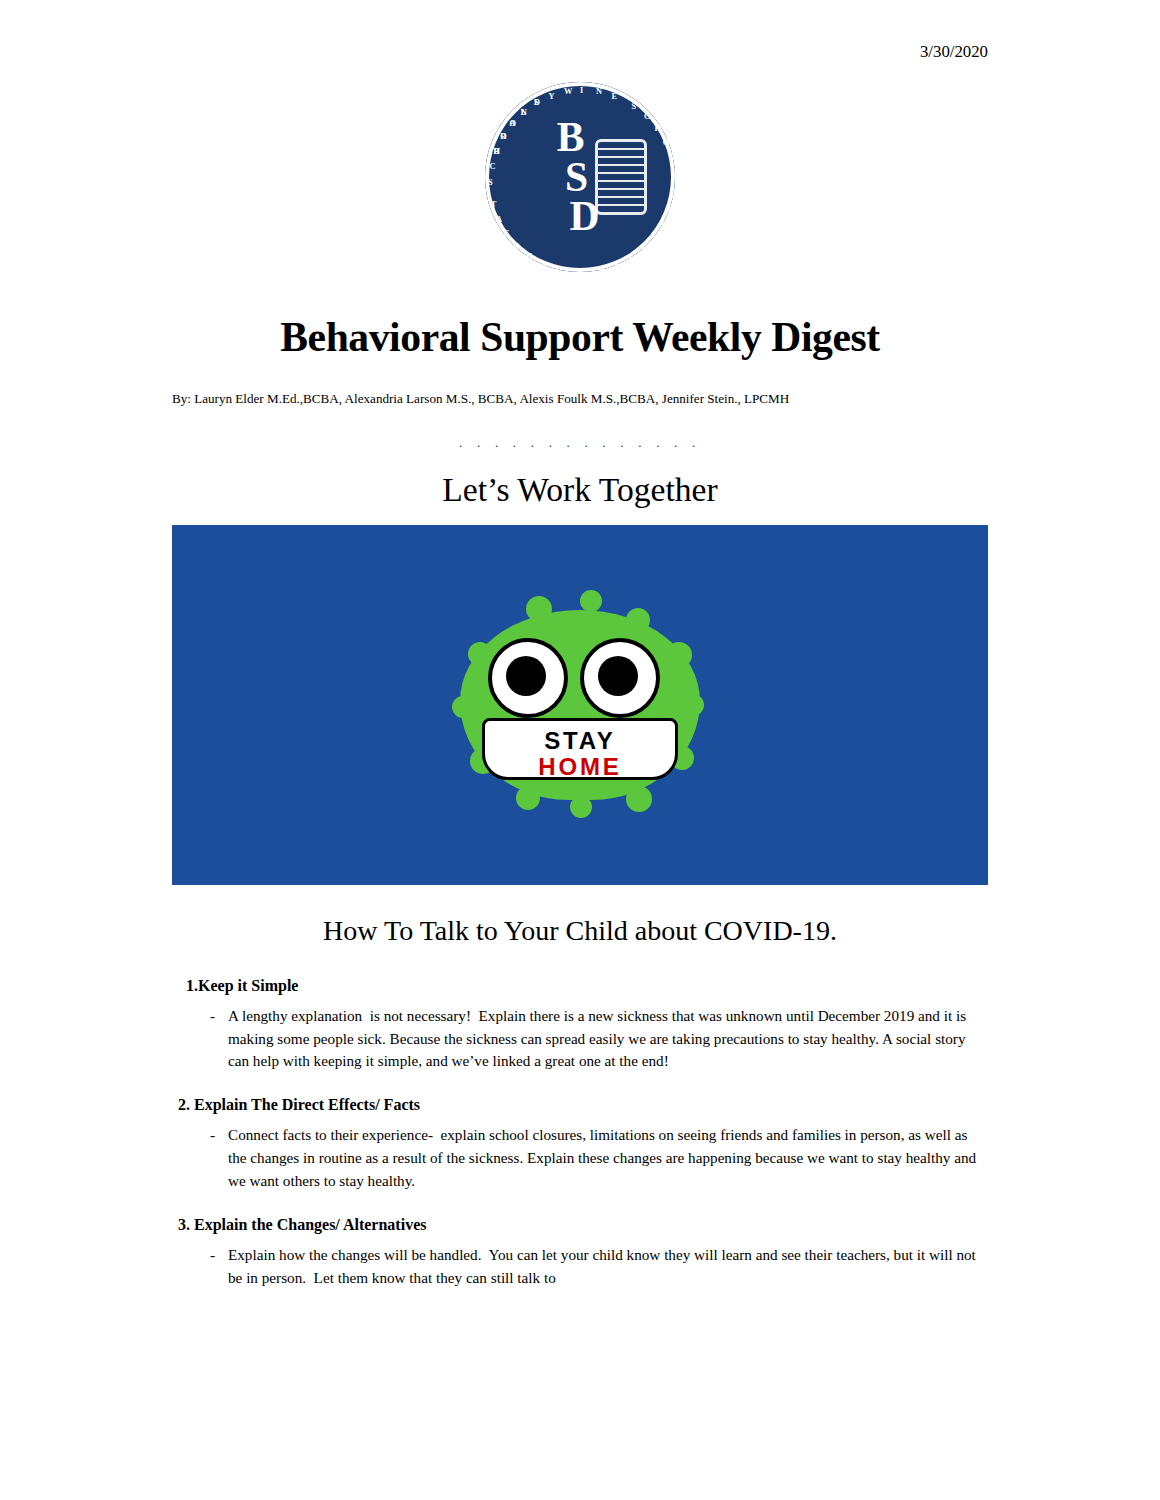3/30/2020
B R A N D Y W I N E S C H O O L D I S T R I C T 1 6 G R E A T S C H O O L S
B S D
Behavioral Support Weekly Digest
By: Lauryn Elder M.Ed.,BCBA, Alexandria Larson M.S., BCBA, Alexis Foulk M.S.,BCBA, Jennifer Stein., LPCMH
. . . . . . . . . . . . . .
Let’s Work Together
STAY HOME
How To Talk to Your Child about COVID-19.
1.Keep it Simple
A lengthy explanation is not necessary! Explain there is a new sickness that was unknown until December 2019 and it is making some people sick. Because the sickness can spread easily we are taking precautions to stay healthy. A social story can help with keeping it simple, and we’ve linked a great one at the end!
2. Explain The Direct Effects/ Facts
Connect facts to their experience- explain school closures, limitations on seeing friends and families in person, as well as the changes in routine as a result of the sickness. Explain these changes are happening because we want to stay healthy and we want others to stay healthy.
3. Explain the Changes/ Alternatives
Explain how the changes will be handled. You can let your child know they will learn and see their teachers, but it will not be in person. Let them know that they can still talk to